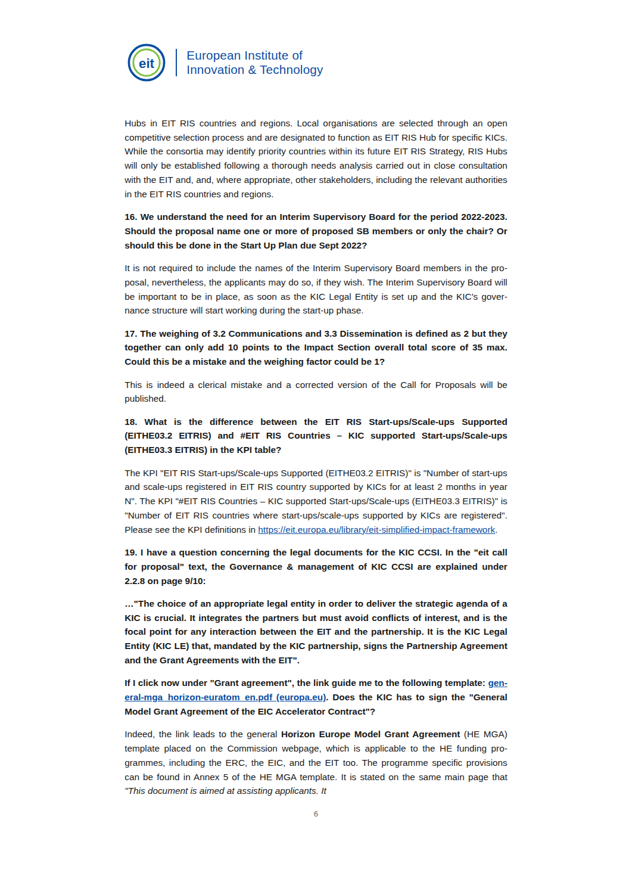eit
European Institute of Innovation & Technology
Hubs in EIT RIS countries and regions. Local organisations are selected through an open competitive selection process and are designated to function as EIT RIS Hub for specific KICs. While the consortia may identify priority countries within its future EIT RIS Strategy, RIS Hubs will only be established following a thorough needs analysis carried out in close consultation with the EIT and, and, where appropriate, other stakeholders, including the relevant authorities in the EIT RIS countries and regions.
16. We understand the need for an Interim Supervisory Board for the period 2022-2023. Should the proposal name one or more of proposed SB members or only the chair? Or should this be done in the Start Up Plan due Sept 2022?
It is not required to include the names of the Interim Supervisory Board members in the proposal, nevertheless, the applicants may do so, if they wish. The Interim Supervisory Board will be important to be in place, as soon as the KIC Legal Entity is set up and the KIC's governance structure will start working during the start-up phase.
17. The weighing of 3.2 Communications and 3.3 Dissemination is defined as 2 but they together can only add 10 points to the Impact Section overall total score of 35 max. Could this be a mistake and the weighing factor could be 1?
This is indeed a clerical mistake and a corrected version of the Call for Proposals will be published.
18. What is the difference between the EIT RIS Start-ups/Scale-ups Supported (EITHE03.2 EITRIS) and #EIT RIS Countries – KIC supported Start-ups/Scale-ups (EITHE03.3 EITRIS) in the KPI table?
The KPI "EIT RIS Start-ups/Scale-ups Supported (EITHE03.2 EITRIS)" is "Number of start-ups and scale-ups registered in EIT RIS country supported by KICs for at least 2 months in year N". The KPI "#EIT RIS Countries – KIC supported Start-ups/Scale-ups (EITHE03.3 EITRIS)" is "Number of EIT RIS countries where start-ups/scale-ups supported by KICs are registered". Please see the KPI definitions in https://eit.europa.eu/library/eit-simplified-impact-framework.
19. I have a question concerning the legal documents for the KIC CCSI. In the "eit call for proposal" text, the Governance & management of KIC CCSI are explained under 2.2.8 on page 9/10:
…"The choice of an appropriate legal entity in order to deliver the strategic agenda of a KIC is crucial. It integrates the partners but must avoid conflicts of interest, and is the focal point for any interaction between the EIT and the partnership. It is the KIC Legal Entity (KIC LE) that, mandated by the KIC partnership, signs the Partnership Agreement and the Grant Agreements with the EIT".
If I click now under "Grant agreement", the link guide me to the following template: general-mga_horizon-euratom_en.pdf (europa.eu). Does the KIC has to sign the "General Model Grant Agreement of the EIC Accelerator Contract"?
Indeed, the link leads to the general Horizon Europe Model Grant Agreement (HE MGA) template placed on the Commission webpage, which is applicable to the HE funding programmes, including the ERC, the EIC, and the EIT too. The programme specific provisions can be found in Annex 5 of the HE MGA template. It is stated on the same main page that "This document is aimed at assisting applicants. It
6